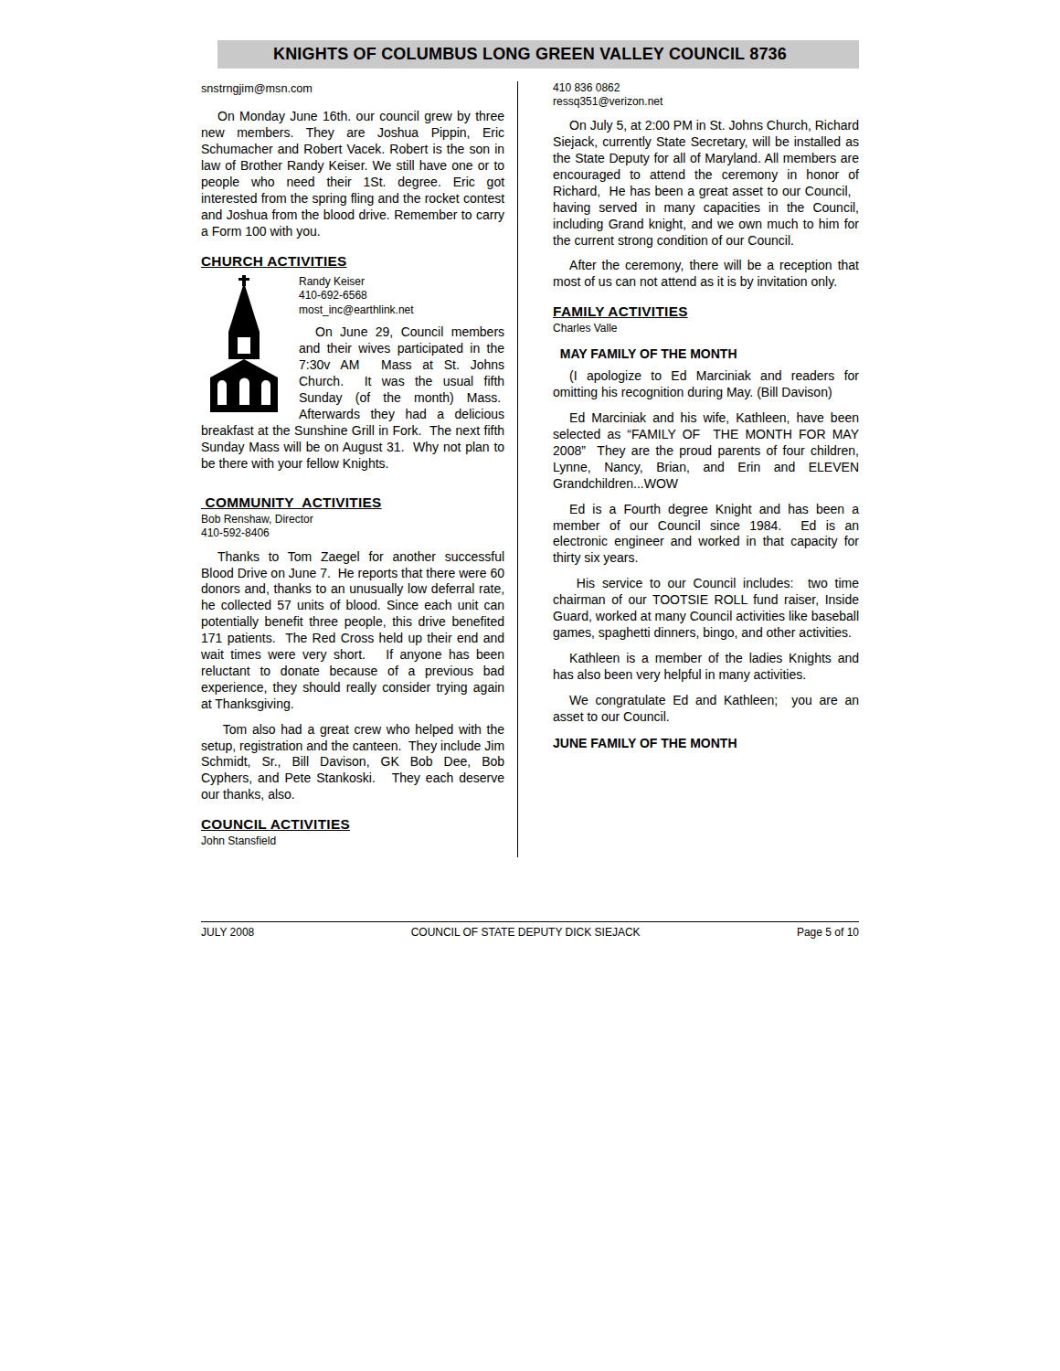KNIGHTS OF COLUMBUS LONG GREEN VALLEY COUNCIL 8736
snstrngjim@msn.com
On Monday June 16th. our council grew by three new members. They are Joshua Pippin, Eric Schumacher and Robert Vacek. Robert is the son in law of Brother Randy Keiser. We still have one or to people who need their 1St. degree. Eric got interested from the spring fling and the rocket contest and Joshua from the blood drive. Remember to carry a Form 100 with you.
CHURCH ACTIVITIES
Randy Keiser
410-692-6568
most_inc@earthlink.net
On June 29, Council members and their wives participated in the 7:30v AM Mass at St. Johns Church. It was the usual fifth Sunday (of the month) Mass. Afterwards they had a delicious breakfast at the Sunshine Grill in Fork. The next fifth Sunday Mass will be on August 31. Why not plan to be there with your fellow Knights.
COMMUNITY ACTIVITIES
Bob Renshaw, Director
410-592-8406
Thanks to Tom Zaegel for another successful Blood Drive on June 7. He reports that there were 60 donors and, thanks to an unusually low deferral rate, he collected 57 units of blood. Since each unit can potentially benefit three people, this drive benefited 171 patients. The Red Cross held up their end and wait times were very short. If anyone has been reluctant to donate because of a previous bad experience, they should really consider trying again at Thanksgiving.
Tom also had a great crew who helped with the setup, registration and the canteen. They include Jim Schmidt, Sr., Bill Davison, GK Bob Dee, Bob Cyphers, and Pete Stankoski. They each deserve our thanks, also.
COUNCIL ACTIVITIES
John Stansfield
410 836 0862
ressq351@verizon.net
On July 5, at 2:00 PM in St. Johns Church, Richard Siejack, currently State Secretary, will be installed as the State Deputy for all of Maryland. All members are encouraged to attend the ceremony in honor of Richard, He has been a great asset to our Council, having served in many capacities in the Council, including Grand knight, and we own much to him for the current strong condition of our Council.
After the ceremony, there will be a reception that most of us can not attend as it is by invitation only.
FAMILY ACTIVITIES
Charles Valle
MAY FAMILY OF THE MONTH
(I apologize to Ed Marciniak and readers for omitting his recognition during May. (Bill Davison)
Ed Marciniak and his wife, Kathleen, have been selected as “FAMILY OF THE MONTH FOR MAY 2008” They are the proud parents of four children, Lynne, Nancy, Brian, and Erin and ELEVEN Grandchildren...WOW
Ed is a Fourth degree Knight and has been a member of our Council since 1984. Ed is an electronic engineer and worked in that capacity for thirty six years.
His service to our Council includes: two time chairman of our TOOTSIE ROLL fund raiser, Inside Guard, worked at many Council activities like baseball games, spaghetti dinners, bingo, and other activities.
Kathleen is a member of the ladies Knights and has also been very helpful in many activities.
We congratulate Ed and Kathleen; you are an asset to our Council.
JUNE FAMILY OF THE MONTH
JULY 2008
COUNCIL OF STATE DEPUTY DICK SIEJACK
Page 5 of 10